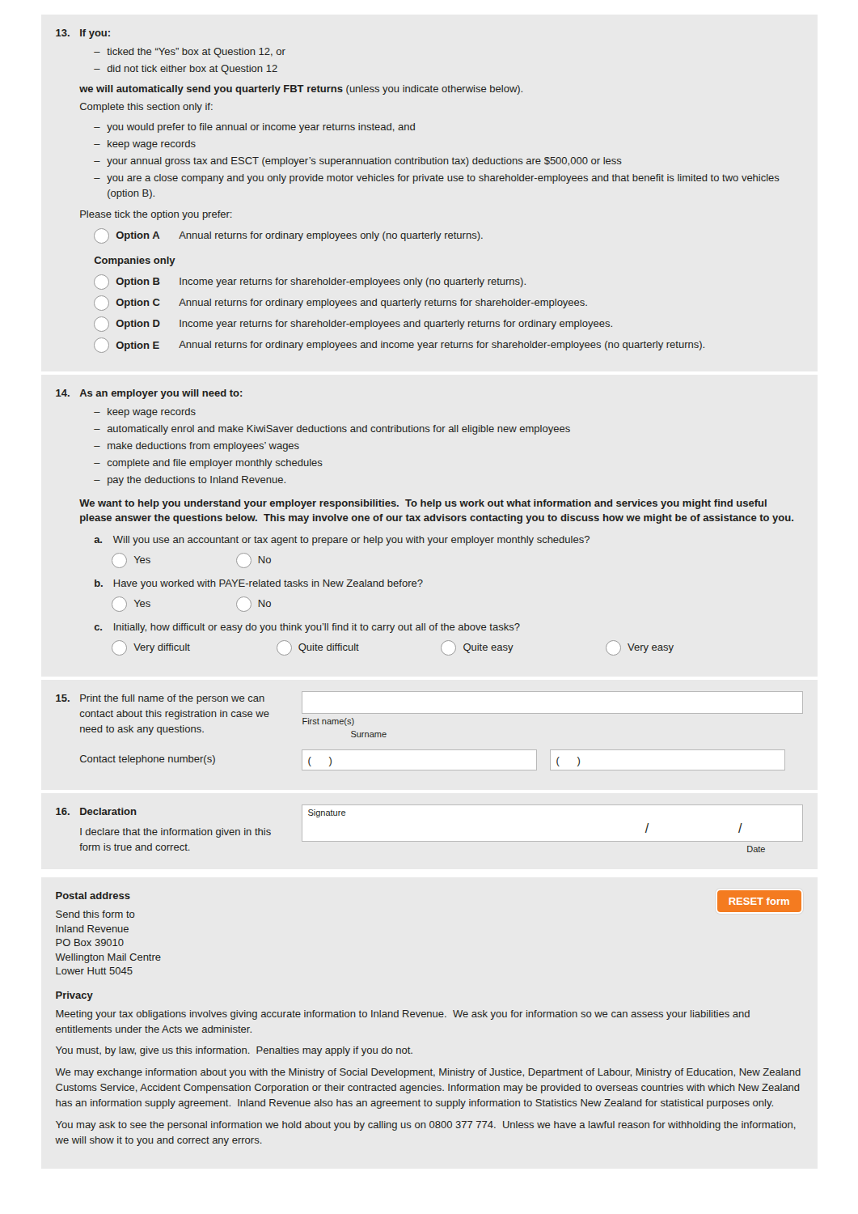13.
If you:
ticked the “Yes” box at Question 12, or
did not tick either box at Question 12
we will automatically send you quarterly FBT returns (unless you indicate otherwise below).
Complete this section only if:
you would prefer to file annual or income year returns instead, and
keep wage records
your annual gross tax and ESCT (employer’s superannuation contribution tax) deductions are $500,000 or less
you are a close company and you only provide motor vehicles for private use to shareholder-employees and that benefit is limited to two vehicles (option B).
Please tick the option you prefer:
Option A Annual returns for ordinary employees only (no quarterly returns).
Companies only
Option B Income year returns for shareholder-employees only (no quarterly returns).
Option C Annual returns for ordinary employees and quarterly returns for shareholder-employees.
Option D Income year returns for shareholder-employees and quarterly returns for ordinary employees.
Option E Annual returns for ordinary employees and income year returns for shareholder-employees (no quarterly returns).
14.
As an employer you will need to:
keep wage records
automatically enrol and make KiwiSaver deductions and contributions for all eligible new employees
make deductions from employees’ wages
complete and file employer monthly schedules
pay the deductions to Inland Revenue.
We want to help you understand your employer responsibilities. To help us work out what information and services you might find useful please answer the questions below. This may involve one of our tax advisors contacting you to discuss how we might be of assistance to you.
a.
Will you use an accountant or tax agent to prepare or help you with your employer monthly schedules?
Yes No
b.
Have you worked with PAYE-related tasks in New Zealand before?
Yes No
c.
Initially, how difficult or easy do you think you’ll find it to carry out all of the above tasks?
Very difficult Quite difficult Quite easy Very easy
15.
Print the full name of the person we can contact about this registration in case we need to ask any questions.
Contact telephone number(s)
First name(s) Surname
( ) ( )
16.
Declaration
I declare that the information given in this form is true and correct.
Signature / /
Date
RESET form
Postal address
Send this form to
Inland Revenue
PO Box 39010
Wellington Mail Centre
Lower Hutt 5045
Privacy
Meeting your tax obligations involves giving accurate information to Inland Revenue. We ask you for information so we can assess your liabilities and entitlements under the Acts we administer.
You must, by law, give us this information. Penalties may apply if you do not.
We may exchange information about you with the Ministry of Social Development, Ministry of Justice, Department of Labour, Ministry of Education, New Zealand Customs Service, Accident Compensation Corporation or their contracted agencies. Information may be provided to overseas countries with which New Zealand has an information supply agreement. Inland Revenue also has an agreement to supply information to Statistics New Zealand for statistical purposes only.
You may ask to see the personal information we hold about you by calling us on 0800 377 774. Unless we have a lawful reason for withholding the information, we will show it to you and correct any errors.